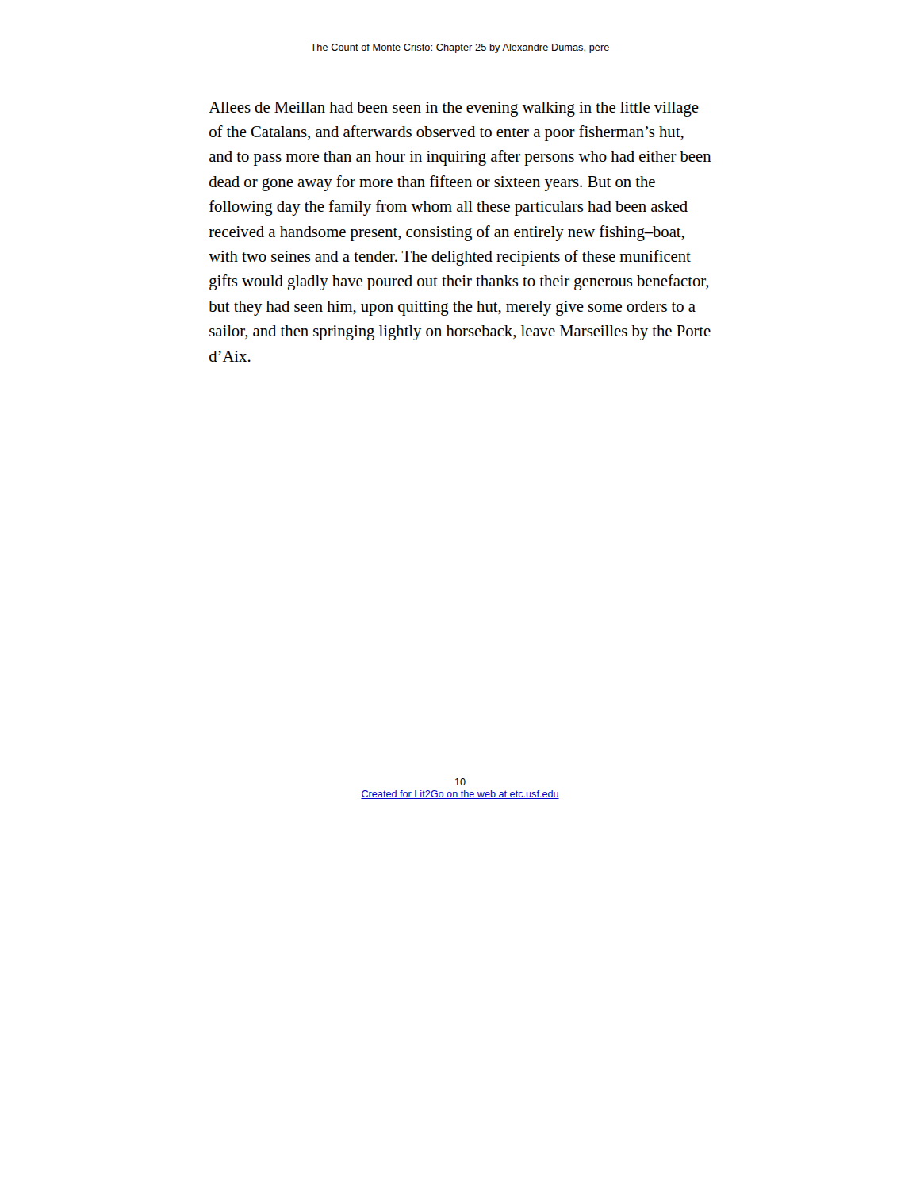The Count of Monte Cristo: Chapter 25 by Alexandre Dumas, pére
Allees de Meillan had been seen in the evening walking in the little village of the Catalans, and afterwards observed to enter a poor fisherman’s hut, and to pass more than an hour in inquiring after persons who had either been dead or gone away for more than fifteen or sixteen years. But on the following day the family from whom all these particulars had been asked received a handsome present, consisting of an entirely new fishing–boat, with two seines and a tender. The delighted recipients of these munificent gifts would gladly have poured out their thanks to their generous benefactor, but they had seen him, upon quitting the hut, merely give some orders to a sailor, and then springing lightly on horseback, leave Marseilles by the Porte d’Aix.
10
Created for Lit2Go on the web at etc.usf.edu